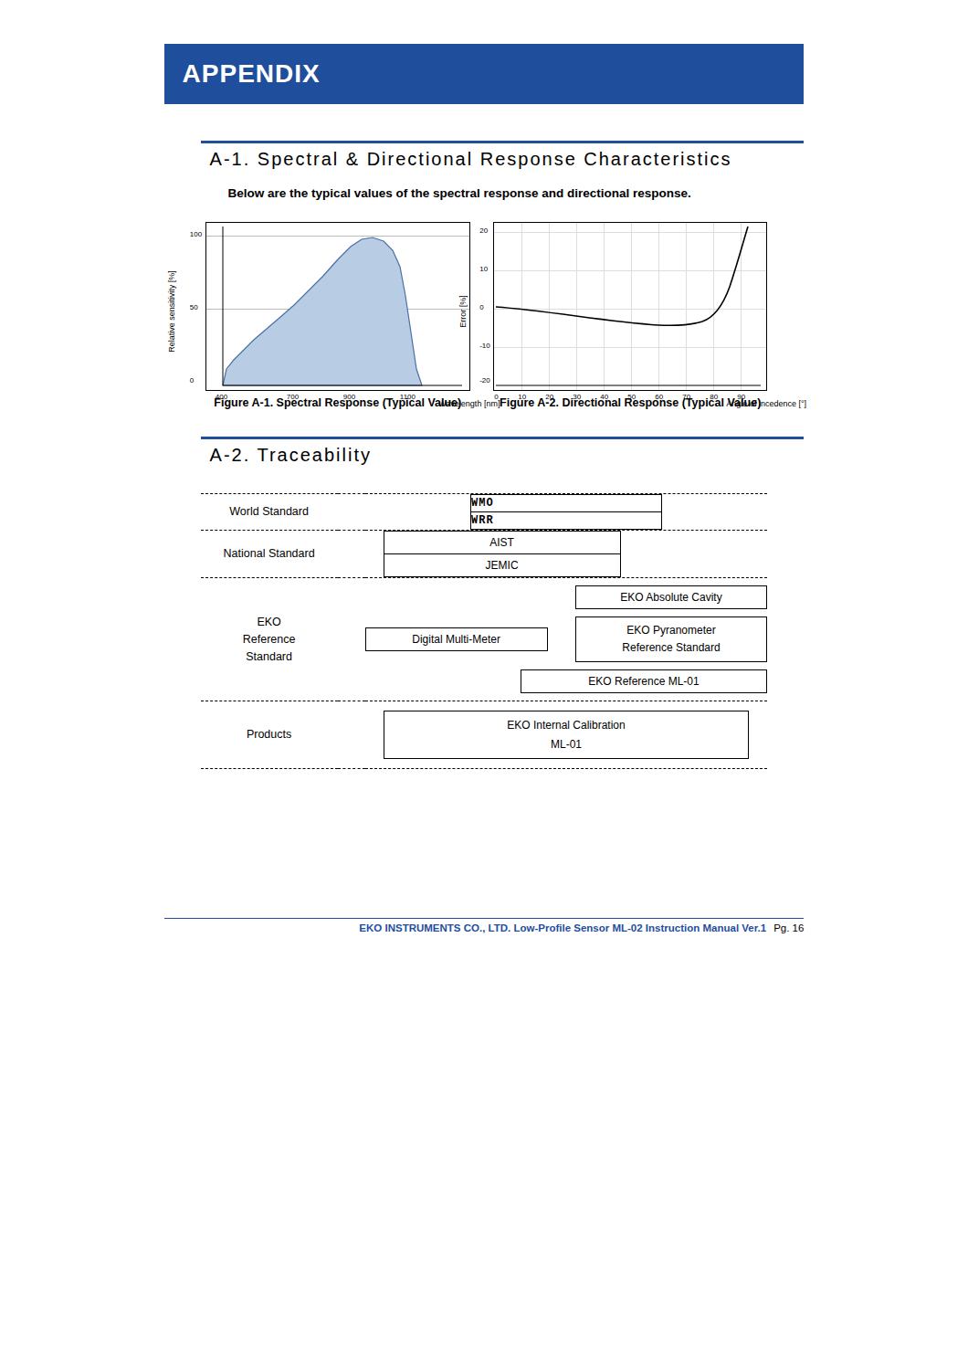APPENDIX
A-1. Spectral & Directional Response Characteristics
Below are the typical values of the spectral response and directional response.
Relative sensitivity [%] 100 50 0
400 700 900 1100 Wavelength [nm]
Figure A-1. Spectral Response (Typical Value)
Error [%] 20 10 0 -10 -20
0 10 20 30 40 50 60 70 80 90 Angle of incedence [°]
Figure A-2. Directional Response (Typical Value)
A-2. Traceability
| World Standard | | WMO WRR |
| National Standard | | AIST JEMIC |
| EKO Reference Standard | | Digital Multi-Meter EKO Absolute Cavity EKO Pyranometer Reference Standard EKO Reference ML-01 |
| Products | | EKO Internal Calibration ML-01 |
EKO INSTRUMENTS CO., LTD. Low-Profile Sensor ML-02 Instruction Manual Ver.1Pg. 16